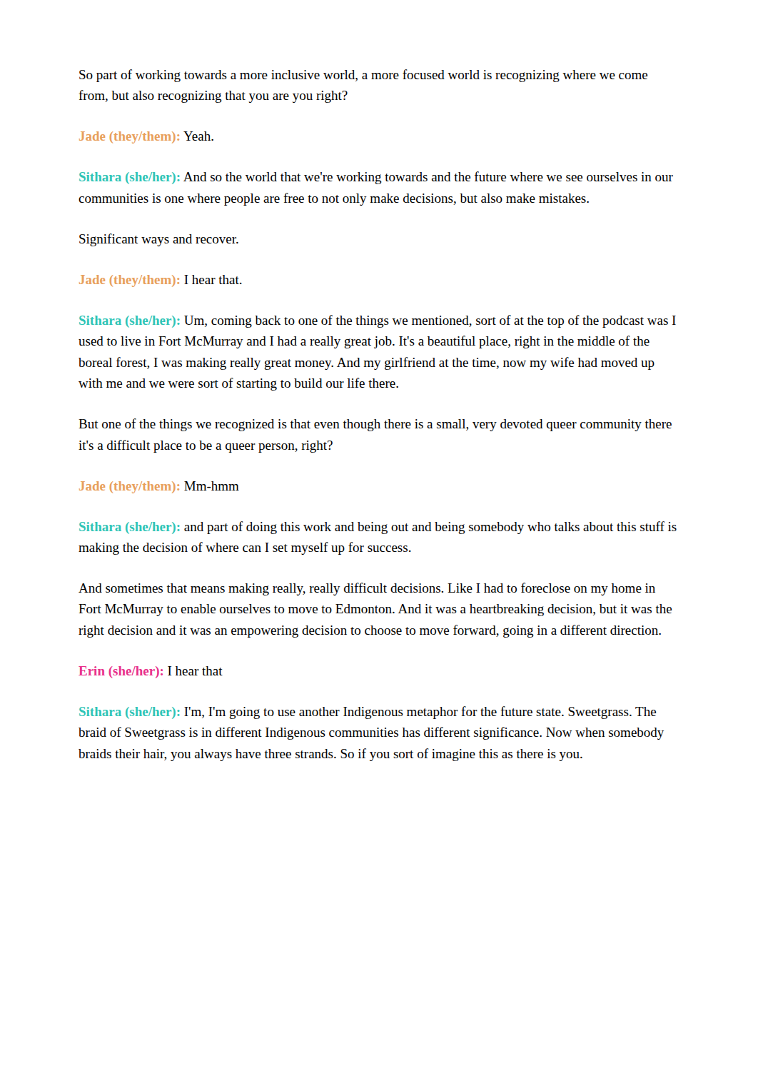So part of working towards a more inclusive world, a more focused world is recognizing where we come from, but also recognizing that you are you right?
Jade (they/them): Yeah.
Sithara (she/her): And so the world that we're working towards and the future where we see ourselves in our communities is one where people are free to not only make decisions, but also make mistakes.
Significant ways and recover.
Jade (they/them): I hear that.
Sithara (she/her): Um, coming back to one of the things we mentioned, sort of at the top of the podcast was I used to live in Fort McMurray and I had a really great job. It's a beautiful place, right in the middle of the boreal forest, I was making really great money. And my girlfriend at the time, now my wife had moved up with me and we were sort of starting to build our life there.
But one of the things we recognized is that even though there is a small, very devoted queer community there it's a difficult place to be a queer person, right?
Jade (they/them): Mm-hmm
Sithara (she/her): and part of doing this work and being out and being somebody who talks about this stuff is making the decision of where can I set myself up for success.
And sometimes that means making really, really difficult decisions. Like I had to foreclose on my home in Fort McMurray to enable ourselves to move to Edmonton. And it was a heartbreaking decision, but it was the right decision and it was an empowering decision to choose to move forward, going in a different direction.
Erin (she/her): I hear that
Sithara (she/her): I'm, I'm going to use another Indigenous metaphor for the future state. Sweetgrass. The braid of Sweetgrass is in different Indigenous communities has different significance. Now when somebody braids their hair, you always have three strands. So if you sort of imagine this as there is you.